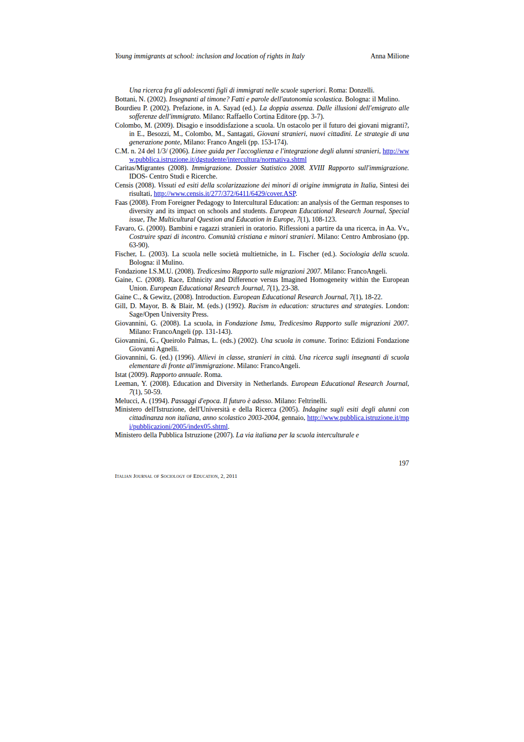Young immigrants at school: inclusion and location of rights in Italy Anna Milione
Una ricerca fra gli adolescenti figli di immigrati nelle scuole superiori. Roma: Donzelli.
Bottani, N. (2002). Insegnanti al timone? Fatti e parole dell'autonomia scolastica. Bologna: il Mulino.
Bourdieu P. (2002). Prefazione, in A. Sayad (ed.). La doppia assenza. Dalle illusioni dell'emigrato alle sofferenze dell'immigrato. Milano: Raffaello Cortina Editore (pp. 3-7).
Colombo, M. (2009). Disagio e insoddisfazione a scuola. Un ostacolo per il futuro dei giovani migranti?, in E., Besozzi, M., Colombo, M., Santagati, Giovani stranieri, nuovi cittadini. Le strategie di una generazione ponte, Milano: Franco Angeli (pp. 153-174).
C.M. n. 24 del 1/3/ (2006). Linee guida per l'accoglienza e l'integrazione degli alunni stranieri, http://www.pubblica.istruzione.it/dgstudente/intercultura/normativa.shtml
Caritas/Migrantes (2008). Immigrazione. Dossier Statistico 2008. XVIII Rapporto sull'immigrazione. IDOS- Centro Studi e Ricerche.
Censis (2008). Vissuti ed esiti della scolarizzazione dei minori di origine immigrata in Italia, Sintesi dei risultati, http://www.censis.it/277/372/6411/6429/cover.ASP.
Faas (2008). From Foreigner Pedagogy to Intercultural Education: an analysis of the German responses to diversity and its impact on schools and students. European Educational Research Journal, Special issue, The Multicultural Question and Education in Europe, 7(1), 108-123.
Favaro, G. (2000). Bambini e ragazzi stranieri in oratorio. Riflessioni a partire da una ricerca, in Aa. Vv., Costruire spazi di incontro. Comunità cristiana e minori stranieri. Milano: Centro Ambrosiano (pp. 63-90).
Fischer, L. (2003). La scuola nelle società multietniche, in L. Fischer (ed.). Sociologia della scuola. Bologna: il Mulino.
Fondazione I.S.M.U. (2008). Tredicesimo Rapporto sulle migrazioni 2007. Milano: FrancoAngeli.
Gaine, C. (2008). Race, Ethnicity and Difference versus Imagined Homogeneity within the European Union. European Educational Research Journal, 7(1), 23-38.
Gaine C., & Gewitz, (2008). Introduction. European Educational Research Journal, 7(1), 18-22.
Gill, D. Mayor, B. & Blair, M. (eds.) (1992). Racism in education: structures and strategies. London: Sage/Open University Press.
Giovannini, G. (2008). La scuola, in Fondazione Ismu, Tredicesimo Rapporto sulle migrazioni 2007. Milano: FrancoAngeli (pp. 131-143).
Giovannini, G., Queirolo Palmas, L. (eds.) (2002). Una scuola in comune. Torino: Edizioni Fondazione Giovanni Agnelli.
Giovannini, G. (ed.) (1996). Allievi in classe, stranieri in città. Una ricerca sugli insegnanti di scuola elementare di fronte all'immigrazione. Milano: FrancoAngeli.
Istat (2009). Rapporto annuale. Roma.
Leeman, Y. (2008). Education and Diversity in Netherlands. European Educational Research Journal, 7(1), 50-59.
Melucci, A. (1994). Passaggi d'epoca. Il futuro è adesso. Milano: Feltrinelli.
Ministero dell'Istruzione, dell'Università e della Ricerca (2005). Indagine sugli esiti degli alunni con cittadinanza non italiana, anno scolastico 2003-2004, gennaio, http://www.pubblica.istruzione.it/mpi/pubblicazioni/2005/index05.shtml.
Ministero della Pubblica Istruzione (2007). La via italiana per la scuola interculturale e
197
Italian Journal of Sociology of Education, 2, 2011